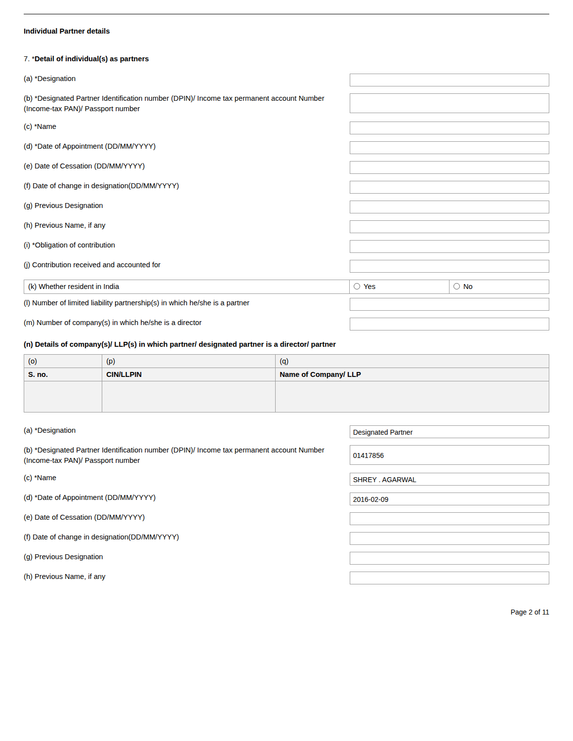Individual Partner details
7. *Detail of individual(s) as partners
| (a) *Designation | |
| (b) *Designated Partner Identification number (DPIN)/ Income tax permanent account Number (Income-tax PAN)/ Passport number | |
| (c) *Name | |
| (d) *Date of Appointment (DD/MM/YYYY) | |
| (e) Date of Cessation (DD/MM/YYYY) | |
| (f) Date of change in designation(DD/MM/YYYY) | |
| (g) Previous Designation | |
| (h) Previous Name, if any | |
| (i) *Obligation of contribution | |
| (j) Contribution received and accounted for | |
| (k) Whether resident in India | Yes | No |
| (l) Number of limited liability partnership(s) in which he/she is a partner | |
| (m) Number of company(s) in which he/she is a director | |
(n) Details of company(s)/ LLP(s) in which partner/ designated partner is a director/ partner
| (o) | (p) | (q) |
| S. no. | CIN/LLPIN | Name of Company/ LLP |
| (a) *Designation | Designated Partner |
| (b) *Designated Partner Identification number (DPIN)/ Income tax permanent account Number (Income-tax PAN)/ Passport number | 01417856 |
| (c) *Name | SHREY . AGARWAL |
| (d) *Date of Appointment (DD/MM/YYYY) | 2016-02-09 |
| (e) Date of Cessation (DD/MM/YYYY) | |
| (f) Date of change in designation(DD/MM/YYYY) | |
| (g) Previous Designation | |
| (h) Previous Name, if any | |
Page 2 of 11